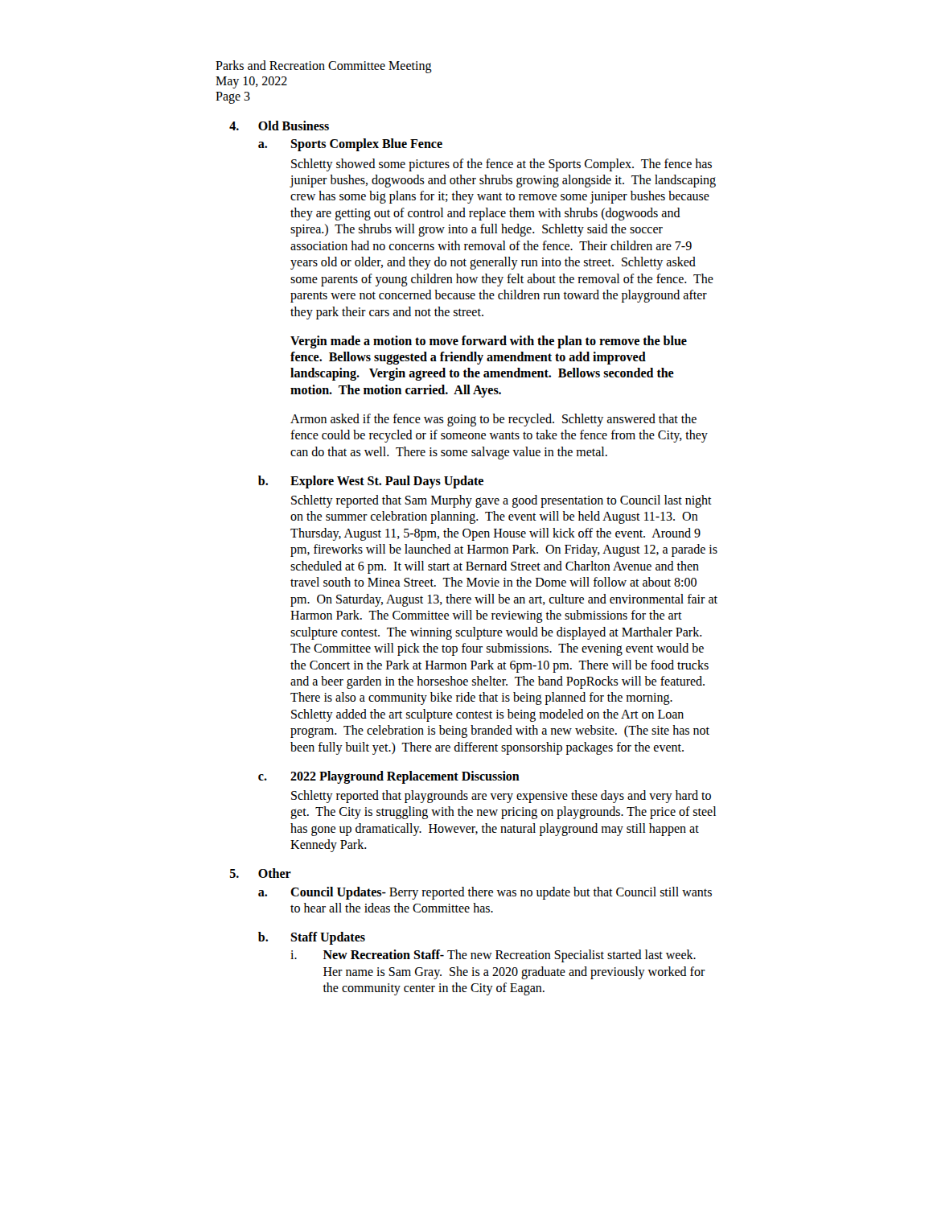Parks and Recreation Committee Meeting
May 10, 2022
Page 3
4. Old Business
a. Sports Complex Blue Fence
Schletty showed some pictures of the fence at the Sports Complex. The fence has juniper bushes, dogwoods and other shrubs growing alongside it. The landscaping crew has some big plans for it; they want to remove some juniper bushes because they are getting out of control and replace them with shrubs (dogwoods and spirea.) The shrubs will grow into a full hedge. Schletty said the soccer association had no concerns with removal of the fence. Their children are 7-9 years old or older, and they do not generally run into the street. Schletty asked some parents of young children how they felt about the removal of the fence. The parents were not concerned because the children run toward the playground after they park their cars and not the street.
Vergin made a motion to move forward with the plan to remove the blue fence. Bellows suggested a friendly amendment to add improved landscaping. Vergin agreed to the amendment. Bellows seconded the motion. The motion carried. All Ayes.
Armon asked if the fence was going to be recycled. Schletty answered that the fence could be recycled or if someone wants to take the fence from the City, they can do that as well. There is some salvage value in the metal.
b. Explore West St. Paul Days Update
Schletty reported that Sam Murphy gave a good presentation to Council last night on the summer celebration planning. The event will be held August 11-13. On Thursday, August 11, 5-8pm, the Open House will kick off the event. Around 9 pm, fireworks will be launched at Harmon Park. On Friday, August 12, a parade is scheduled at 6 pm. It will start at Bernard Street and Charlton Avenue and then travel south to Minea Street. The Movie in the Dome will follow at about 8:00 pm. On Saturday, August 13, there will be an art, culture and environmental fair at Harmon Park. The Committee will be reviewing the submissions for the art sculpture contest. The winning sculpture would be displayed at Marthaler Park. The Committee will pick the top four submissions. The evening event would be the Concert in the Park at Harmon Park at 6pm-10 pm. There will be food trucks and a beer garden in the horseshoe shelter. The band PopRocks will be featured. There is also a community bike ride that is being planned for the morning. Schletty added the art sculpture contest is being modeled on the Art on Loan program. The celebration is being branded with a new website. (The site has not been fully built yet.) There are different sponsorship packages for the event.
c. 2022 Playground Replacement Discussion
Schletty reported that playgrounds are very expensive these days and very hard to get. The City is struggling with the new pricing on playgrounds. The price of steel has gone up dramatically. However, the natural playground may still happen at Kennedy Park.
5. Other
a. Council Updates- Berry reported there was no update but that Council still wants to hear all the ideas the Committee has.
b. Staff Updates
i. New Recreation Staff- The new Recreation Specialist started last week. Her name is Sam Gray. She is a 2020 graduate and previously worked for the community center in the City of Eagan.